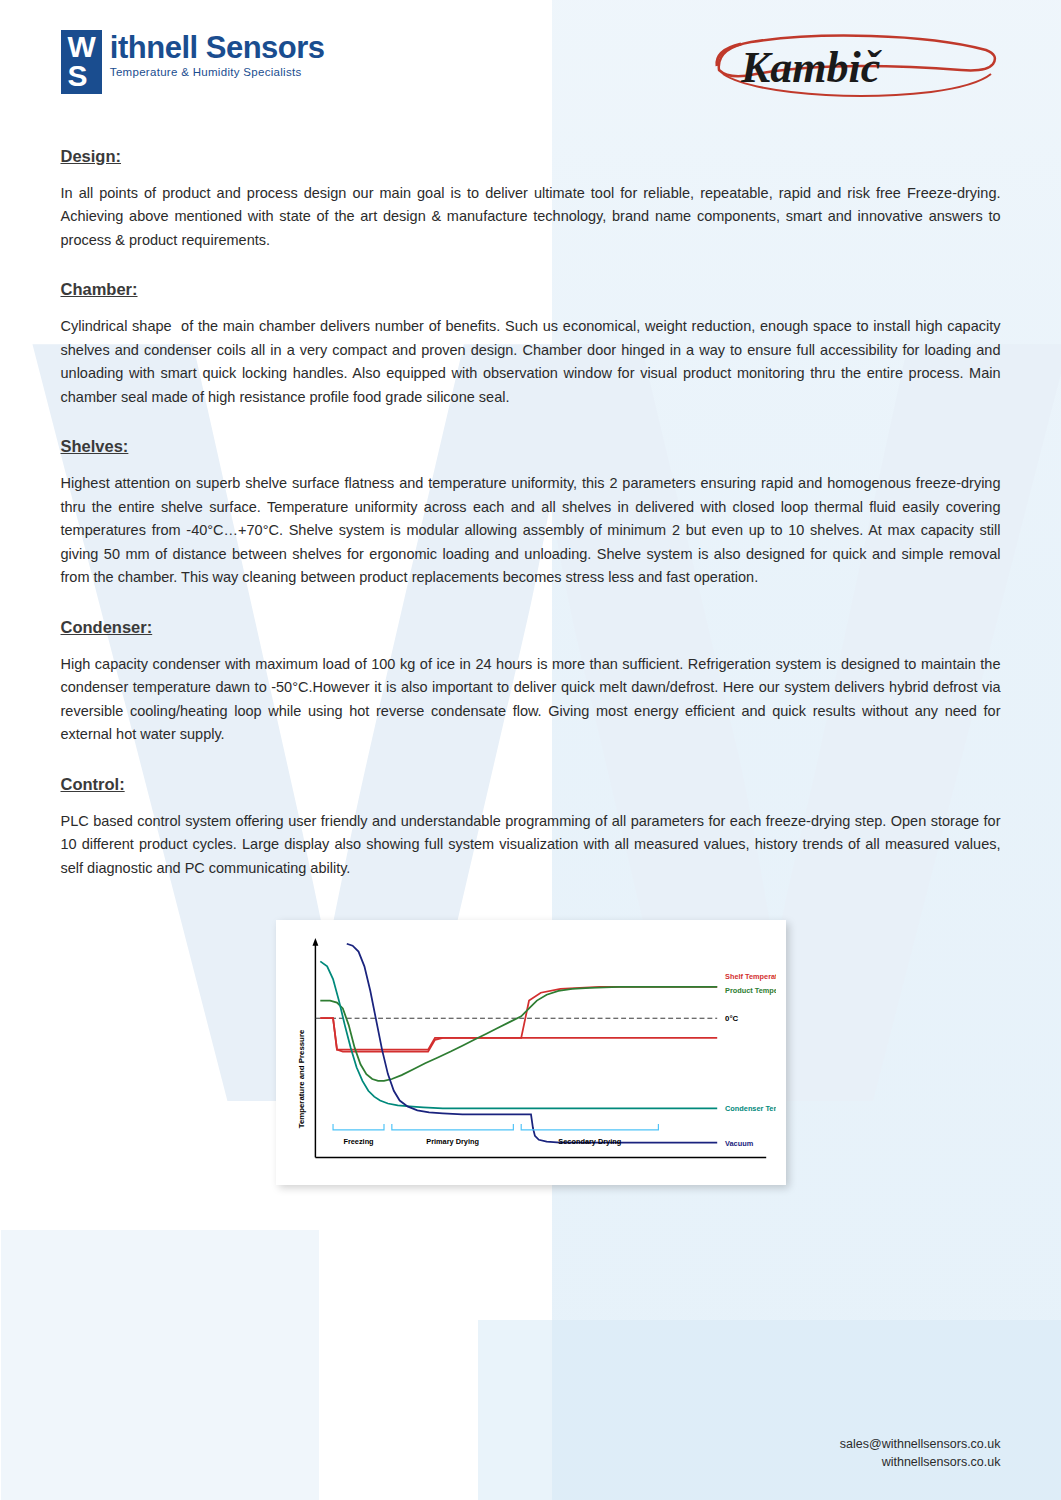W
WS
ithnell Sensors
Temperature & Humidity Specialists
Kambič
Design:
In all points of product and process design our main goal is to deliver ultimate tool for reliable, repeatable, rapid and risk free Freeze-drying. Achieving above mentioned with state of the art design & manufacture technology, brand name components, smart and innovative answers to process & product requirements.
Chamber:
Cylindrical shape of the main chamber delivers number of benefits. Such us economical, weight reduction, enough space to install high capacity shelves and condenser coils all in a very compact and proven design. Chamber door hinged in a way to ensure full accessibility for loading and unloading with smart quick locking handles. Also equipped with observation window for visual product monitoring thru the entire process. Main chamber seal made of high resistance profile food grade silicone seal.
Shelves:
Highest attention on superb shelve surface flatness and temperature uniformity, this 2 parameters ensuring rapid and homogenous freeze-drying thru the entire shelve surface. Temperature uniformity across each and all shelves in delivered with closed loop thermal fluid easily covering temperatures from -40°C…+70°C. Shelve system is modular allowing assembly of minimum 2 but even up to 10 shelves. At max capacity still giving 50 mm of distance between shelves for ergonomic loading and unloading. Shelve system is also designed for quick and simple removal from the chamber. This way cleaning between product replacements becomes stress less and fast operation.
Condenser:
High capacity condenser with maximum load of 100 kg of ice in 24 hours is more than sufficient. Refrigeration system is designed to maintain the condenser temperature dawn to -50°C.However it is also important to deliver quick melt dawn/defrost. Here our system delivers hybrid defrost via reversible cooling/heating loop while using hot reverse condensate flow. Giving most energy efficient and quick results without any need for external hot water supply.
Control:
PLC based control system offering user friendly and understandable programming of all parameters for each freeze-drying step. Open storage for 10 different product cycles. Large display also showing full system visualization with all measured values, history trends of all measured values, self diagnostic and PC communicating ability.
Temperature and Pressure 0°C Freezing Primary Drying Secondary Drying Shelf Temperature Product Temperature Condenser Temperature Vacuum
sales@withnellsensors.co.uk
withnellsensors.co.uk